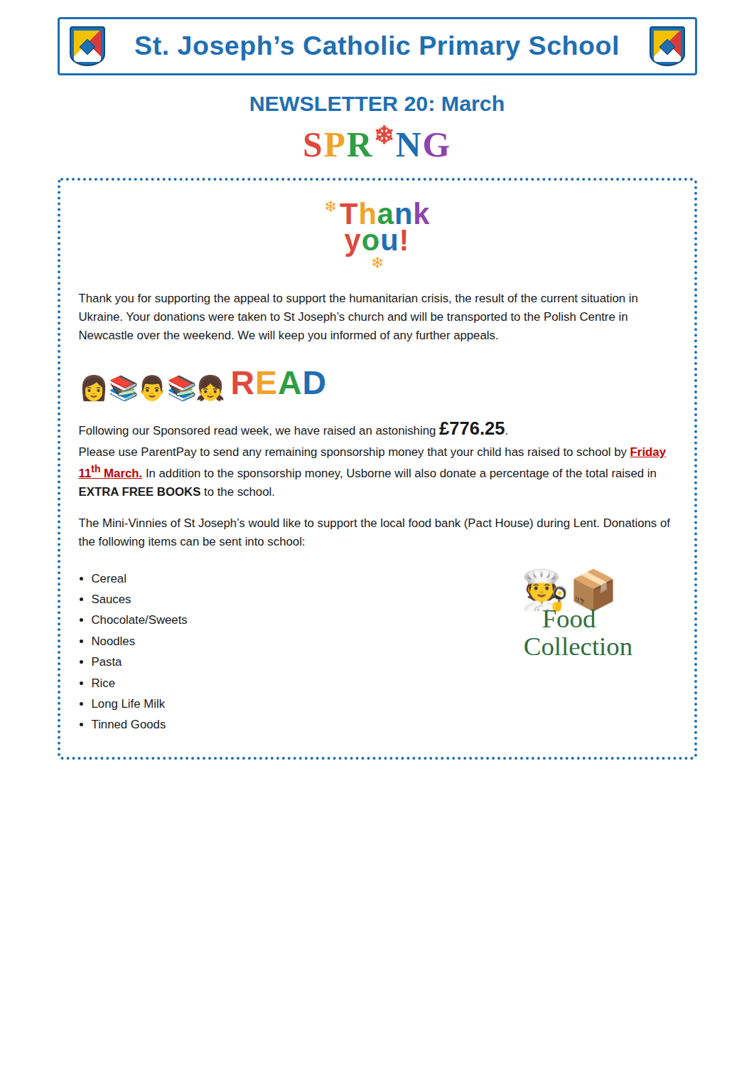St. Joseph’s Catholic Primary School
NEWSLETTER 20: March
SPR❄NG
❄ Thank you! ❄
Thank you for supporting the appeal to support the humanitarian crisis, the result of the current situation in Ukraine. Your donations were taken to St Joseph’s church and will be transported to the Polish Centre in Newcastle over the weekend. We will keep you informed of any further appeals.
👩‍📚👨‍📚👧 READ
Following our Sponsored read week, we have raised an astonishing £776.25.
Please use ParentPay to send any remaining sponsorship money that your child has raised to school by Friday 11th March. In addition to the sponsorship money, Usborne will also donate a percentage of the total raised in EXTRA FREE BOOKS to the school.
The Mini-Vinnies of St Joseph’s would like to support the local food bank (Pact House) during Lent. Donations of the following items can be sent into school:
Cereal
Sauces
Chocolate/Sweets
Noodles
Pasta
Rice
Long Life Milk
Tinned Goods
🧑‍🍳📦
Food Collection